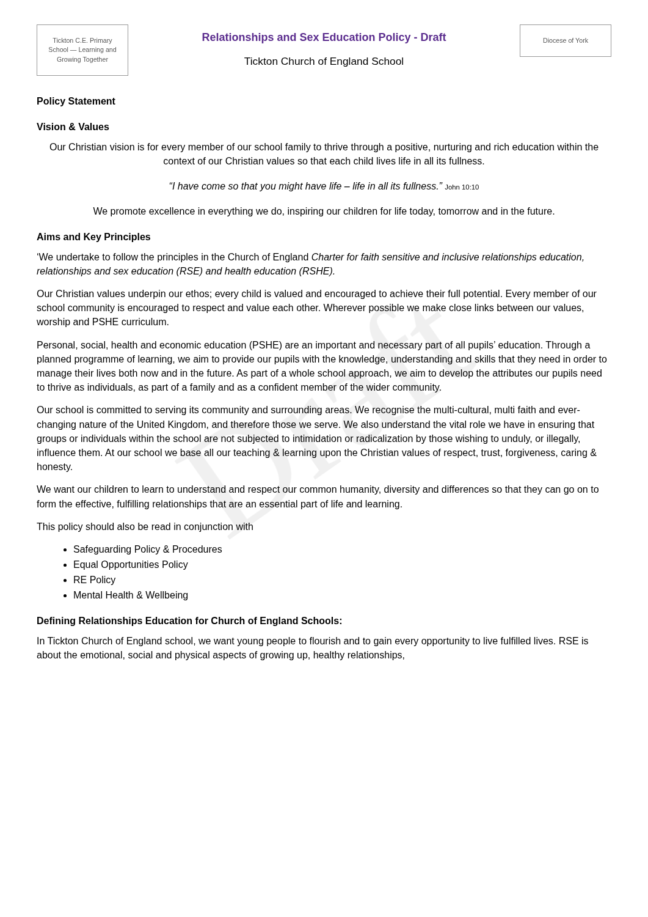Tickton C.E. Primary School — Learning and Growing Together
Relationships and Sex Education Policy - Draft
Tickton Church of England School
Diocese of York
Policy Statement
Vision & Values
Our Christian vision is for every member of our school family to thrive through a positive, nurturing and rich education within the context of our Christian values so that each child lives life in all its fullness.
“I have come so that you might have life – life in all its fullness.” John 10:10
We promote excellence in everything we do, inspiring our children for life today, tomorrow and in the future.
Aims and Key Principles
‘We undertake to follow the principles in the Church of England Charter for faith sensitive and inclusive relationships education, relationships and sex education (RSE) and health education (RSHE).
Our Christian values underpin our ethos; every child is valued and encouraged to achieve their full potential. Every member of our school community is encouraged to respect and value each other. Wherever possible we make close links between our values, worship and PSHE curriculum.
Personal, social, health and economic education (PSHE) are an important and necessary part of all pupils’ education. Through a planned programme of learning, we aim to provide our pupils with the knowledge, understanding and skills that they need in order to manage their lives both now and in the future. As part of a whole school approach, we aim to develop the attributes our pupils need to thrive as individuals, as part of a family and as a confident member of the wider community.
Our school is committed to serving its community and surrounding areas. We recognise the multi-cultural, multi faith and ever-changing nature of the United Kingdom, and therefore those we serve. We also understand the vital role we have in ensuring that groups or individuals within the school are not subjected to intimidation or radicalization by those wishing to unduly, or illegally, influence them. At our school we base all our teaching & learning upon the Christian values of respect, trust, forgiveness, caring & honesty.
We want our children to learn to understand and respect our common humanity, diversity and differences so that they can go on to form the effective, fulfilling relationships that are an essential part of life and learning.
This policy should also be read in conjunction with
Safeguarding Policy & Procedures
Equal Opportunities Policy
RE Policy
Mental Health & Wellbeing
Defining Relationships Education for Church of England Schools:
In Tickton Church of England school, we want young people to flourish and to gain every opportunity to live fulfilled lives. RSE is about the emotional, social and physical aspects of growing up, healthy relationships,